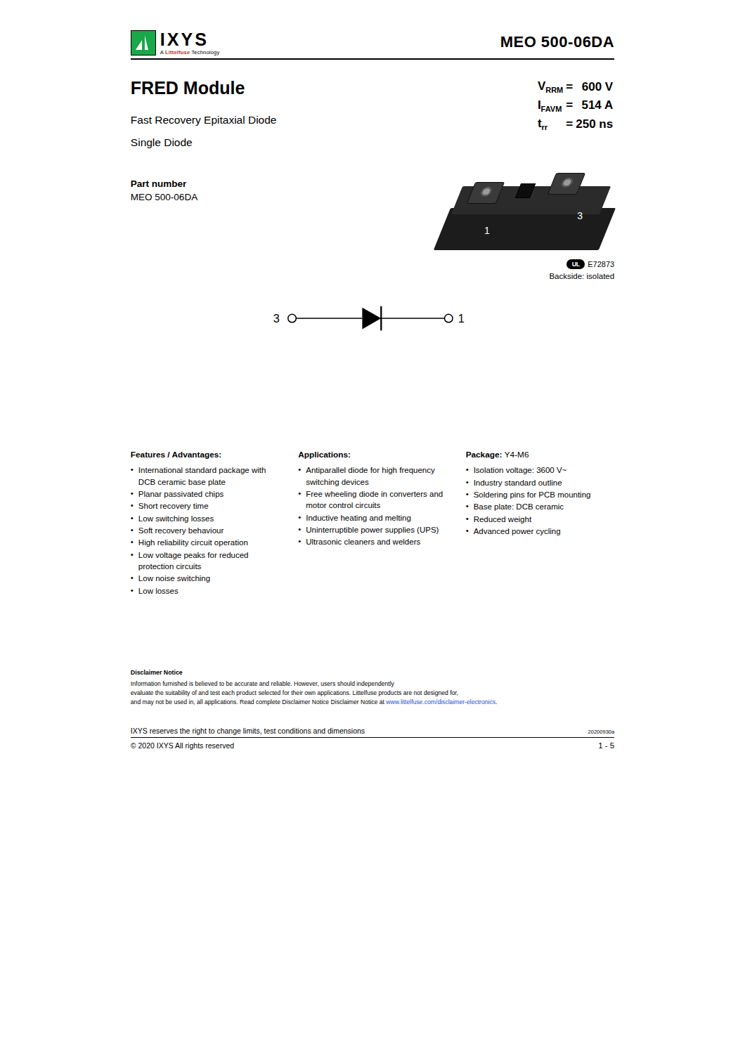IXYS
A Littelfuse Technology
MEO 500-06DA
FRED Module
Fast Recovery Epitaxial Diode
Single Diode
| V RRM | = | 600 V |
| I FAVM | = | 514 A |
| t rr | = | 250 ns |
Part number
MEO 500-06DA
1 3
UL E72873
Backside: isolated
3 1
Features / Advantages:
International standard package with DCB ceramic base plate
Planar passivated chips
Short recovery time
Low switching losses
Soft recovery behaviour
High reliability circuit operation
Low voltage peaks for reduced protection circuits
Low noise switching
Low losses
Applications:
Antiparallel diode for high frequency switching devices
Free wheeling diode in converters and motor control circuits
Inductive heating and melting
Uninterruptible power supplies (UPS)
Ultrasonic cleaners and welders
Package: Y4-M6
Isolation voltage: 3600 V~
Industry standard outline
Soldering pins for PCB mounting
Base plate: DCB ceramic
Reduced weight
Advanced power cycling
Disclaimer Notice
Information furnished is believed to be accurate and reliable. However, users should independently
evaluate the suitability of and test each product selected for their own applications. Littelfuse products are not designed for,
and may not be used in, all applications. Read complete Disclaimer Notice Disclaimer Notice at www.littelfuse.com/disclaimer-electronics.
IXYS reserves the right to change limits, test conditions and dimensions 20200930a
© 2020 IXYS All rights reserved 1 - 5